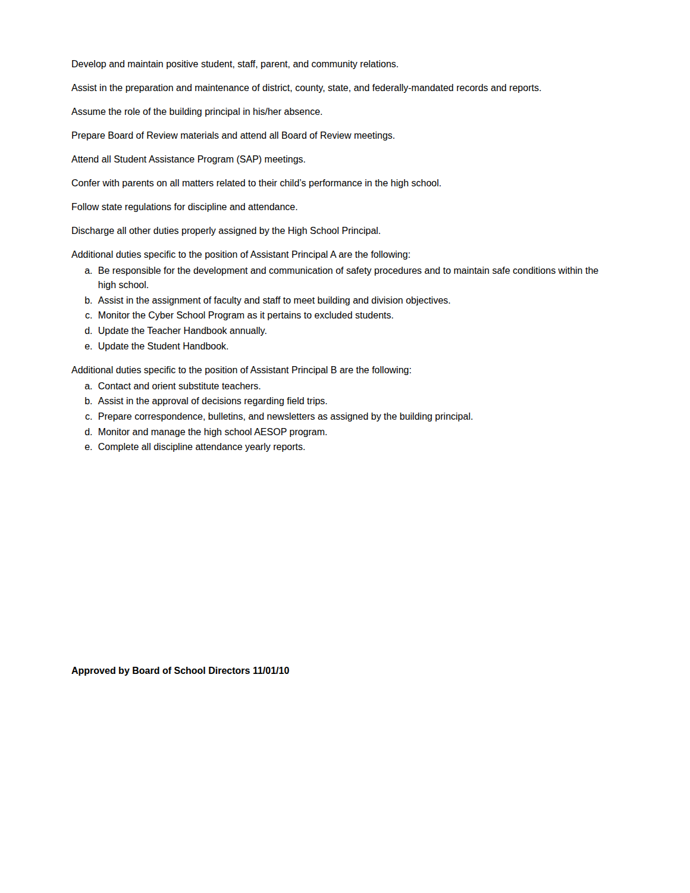Develop and maintain positive student, staff, parent, and community relations.
Assist in the preparation and maintenance of district, county, state, and federally-mandated records and reports.
Assume the role of the building principal in his/her absence.
Prepare Board of Review materials and attend all Board of Review meetings.
Attend all Student Assistance Program (SAP) meetings.
Confer with parents on all matters related to their child’s performance in the high school.
Follow state regulations for discipline and attendance.
Discharge all other duties properly assigned by the High School Principal.
Additional duties specific to the position of Assistant Principal A are the following:
Be responsible for the development and communication of safety procedures and to maintain safe conditions within the high school.
Assist in the assignment of faculty and staff to meet building and division objectives.
Monitor the Cyber School Program as it pertains to excluded students.
Update the Teacher Handbook annually.
Update the Student Handbook.
Additional duties specific to the position of Assistant Principal B are the following:
Contact and orient substitute teachers.
Assist in the approval of decisions regarding field trips.
Prepare correspondence, bulletins, and newsletters as assigned by the building principal.
Monitor and manage the high school AESOP program.
Complete all discipline attendance yearly reports.
Approved by Board of School Directors 11/01/10